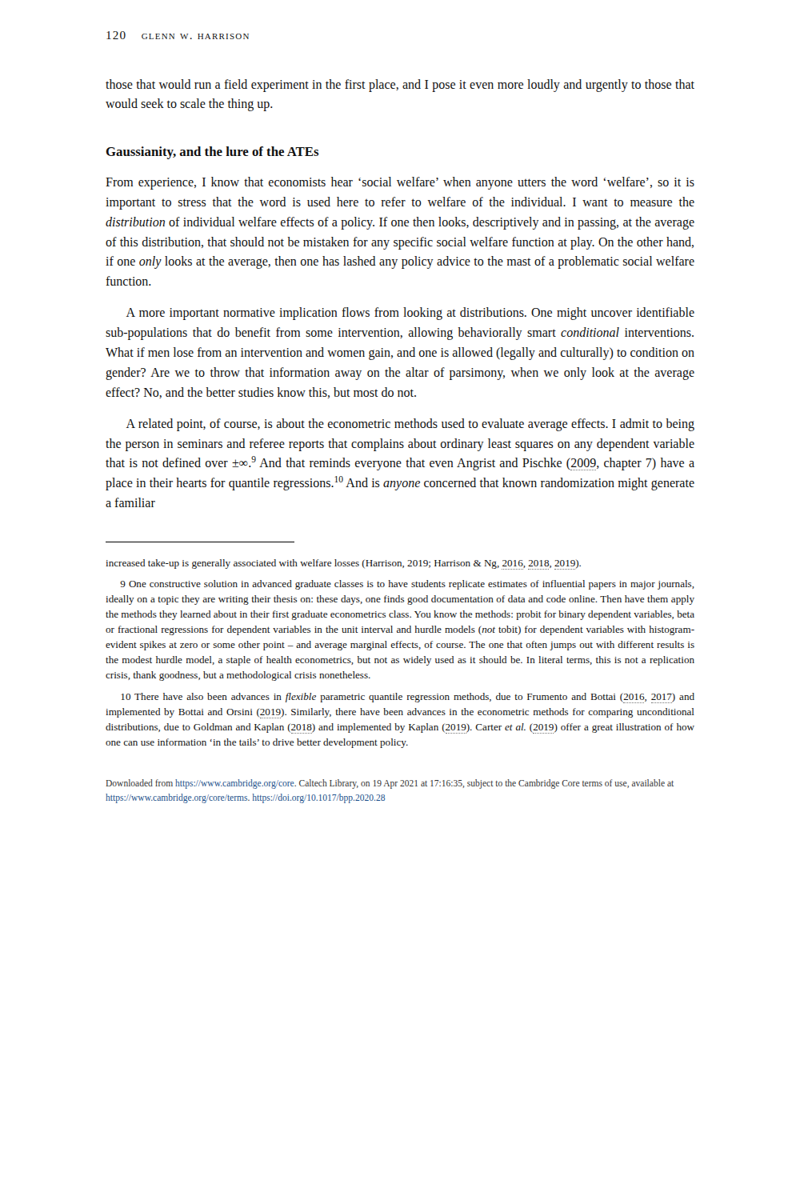120 glenn w. harrison
those that would run a field experiment in the first place, and I pose it even more loudly and urgently to those that would seek to scale the thing up.
Gaussianity, and the lure of the ATEs
From experience, I know that economists hear ‘social welfare’ when anyone utters the word ‘welfare’, so it is important to stress that the word is used here to refer to welfare of the individual. I want to measure the distribution of individual welfare effects of a policy. If one then looks, descriptively and in passing, at the average of this distribution, that should not be mistaken for any specific social welfare function at play. On the other hand, if one only looks at the average, then one has lashed any policy advice to the mast of a problematic social welfare function.
A more important normative implication flows from looking at distributions. One might uncover identifiable sub-populations that do benefit from some intervention, allowing behaviorally smart conditional interventions. What if men lose from an intervention and women gain, and one is allowed (legally and culturally) to condition on gender? Are we to throw that information away on the altar of parsimony, when we only look at the average effect? No, and the better studies know this, but most do not.
A related point, of course, is about the econometric methods used to evaluate average effects. I admit to being the person in seminars and referee reports that complains about ordinary least squares on any dependent variable that is not defined over ±∞.9 And that reminds everyone that even Angrist and Pischke (2009, chapter 7) have a place in their hearts for quantile regressions.10 And is anyone concerned that known randomization might generate a familiar
increased take-up is generally associated with welfare losses (Harrison, 2019; Harrison & Ng, 2016, 2018, 2019).
9 One constructive solution in advanced graduate classes is to have students replicate estimates of influential papers in major journals, ideally on a topic they are writing their thesis on: these days, one finds good documentation of data and code online. Then have them apply the methods they learned about in their first graduate econometrics class. You know the methods: probit for binary dependent variables, beta or fractional regressions for dependent variables in the unit interval and hurdle models (not tobit) for dependent variables with histogram-evident spikes at zero or some other point – and average marginal effects, of course. The one that often jumps out with different results is the modest hurdle model, a staple of health econometrics, but not as widely used as it should be. In literal terms, this is not a replication crisis, thank goodness, but a methodological crisis nonetheless.
10 There have also been advances in flexible parametric quantile regression methods, due to Frumento and Bottai (2016, 2017) and implemented by Bottai and Orsini (2019). Similarly, there have been advances in the econometric methods for comparing unconditional distributions, due to Goldman and Kaplan (2018) and implemented by Kaplan (2019). Carter et al. (2019) offer a great illustration of how one can use information ‘in the tails’ to drive better development policy.
Downloaded from https://www.cambridge.org/core. Caltech Library, on 19 Apr 2021 at 17:16:35, subject to the Cambridge Core terms of use, available at https://www.cambridge.org/core/terms. https://doi.org/10.1017/bpp.2020.28